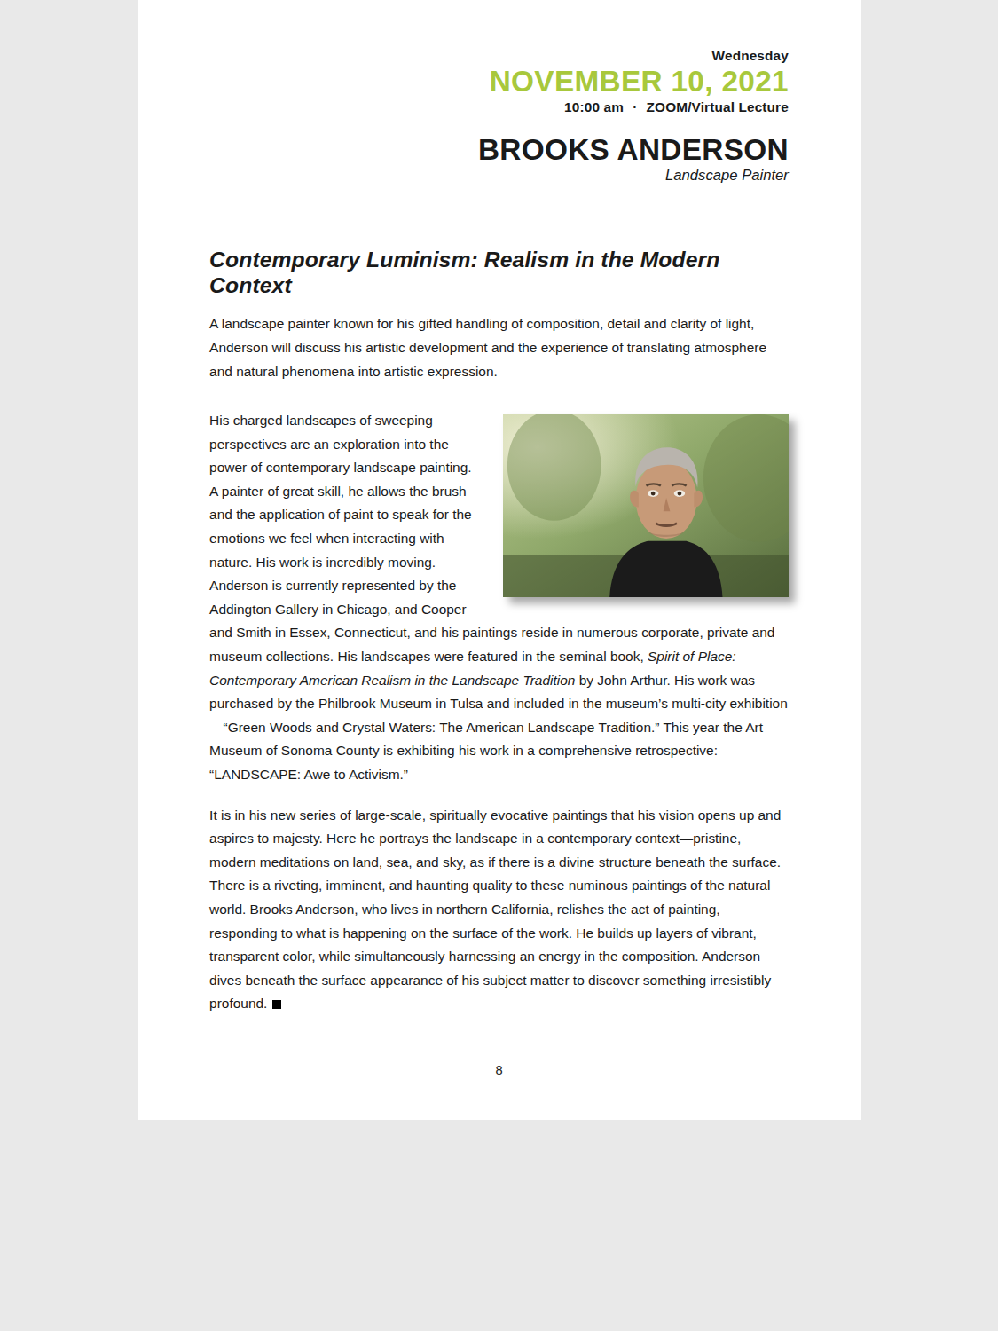Wednesday
NOVEMBER 10, 2021
10:00 am · ZOOM/Virtual Lecture
BROOKS ANDERSON
Landscape Painter
Contemporary Luminism: Realism in the Modern Context
A landscape painter known for his gifted handling of composition, detail and clarity of light, Anderson will discuss his artistic development and the experience of translating atmosphere and natural phenomena into artistic expression.
His charged landscapes of sweeping perspectives are an exploration into the power of contemporary landscape painting. A painter of great skill, he allows the brush and the application of paint to speak for the emotions we feel when interacting with nature. His work is incredibly moving. Anderson is currently represented by the Addington Gallery in Chicago, and Cooper and Smith in Essex, Connecticut, and his paintings reside in numerous corporate, private and museum collections. His landscapes were featured in the seminal book, Spirit of Place: Contemporary American Realism in the Landscape Tradition by John Arthur. His work was purchased by the Philbrook Museum in Tulsa and included in the museum’s multi-city exhibition—“Green Woods and Crystal Waters: The American Landscape Tradition.” This year the Art Museum of Sonoma County is exhibiting his work in a comprehensive retrospective: “LANDSCAPE: Awe to Activism.”
It is in his new series of large-scale, spiritually evocative paintings that his vision opens up and aspires to majesty. Here he portrays the landscape in a contemporary context—pristine, modern meditations on land, sea, and sky, as if there is a divine structure beneath the surface. There is a riveting, imminent, and haunting quality to these numinous paintings of the natural world. Brooks Anderson, who lives in northern California, relishes the act of painting, responding to what is happening on the surface of the work. He builds up layers of vibrant, transparent color, while simultaneously harnessing an energy in the composition. Anderson dives beneath the surface appearance of his subject matter to discover something irresistibly profound.
8